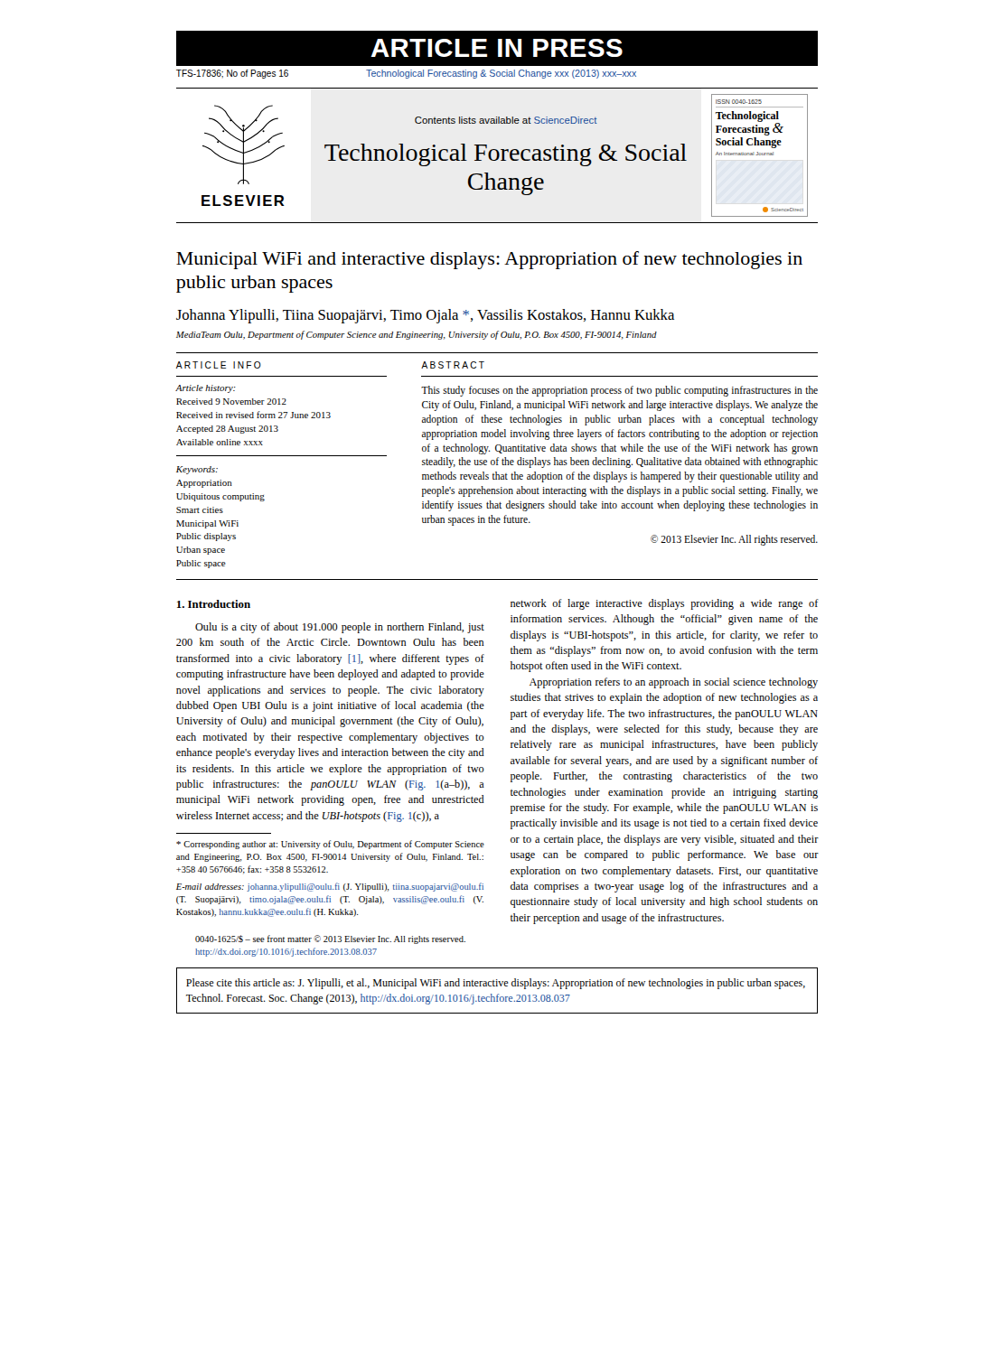ARTICLE IN PRESS
TFS-17836; No of Pages 16
Technological Forecasting & Social Change xxx (2013) xxx–xxx
ELSEVIER
Contents lists available at ScienceDirect
Technological Forecasting & Social Change
ISSN 0040-1625
Technological
Forecasting &
Social Change
An International Journal
ScienceDirect
Municipal WiFi and interactive displays: Appropriation of new technologies in public urban spaces
Johanna Ylipulli, Tiina Suopajärvi, Timo Ojala *, Vassilis Kostakos, Hannu Kukka
MediaTeam Oulu, Department of Computer Science and Engineering, University of Oulu, P.O. Box 4500, FI-90014, Finland
Article info
Article history:
Received 9 November 2012
Received in revised form 27 June 2013
Accepted 28 August 2013
Available online xxxx
Keywords:
Appropriation
Ubiquitous computing
Smart cities
Municipal WiFi
Public displays
Urban space
Public space
Abstract
This study focuses on the appropriation process of two public computing infrastructures in the City of Oulu, Finland, a municipal WiFi network and large interactive displays. We analyze the adoption of these technologies in public urban places with a conceptual technology appropriation model involving three layers of factors contributing to the adoption or rejection of a technology. Quantitative data shows that while the use of the WiFi network has grown steadily, the use of the displays has been declining. Qualitative data obtained with ethnographic methods reveals that the adoption of the displays is hampered by their questionable utility and people's apprehension about interacting with the displays in a public social setting. Finally, we identify issues that designers should take into account when deploying these technologies in urban spaces in the future.
© 2013 Elsevier Inc. All rights reserved.
1. Introduction
Oulu is a city of about 191.000 people in northern Finland, just 200 km south of the Arctic Circle. Downtown Oulu has been transformed into a civic laboratory [1], where different types of computing infrastructure have been deployed and adapted to provide novel applications and services to people. The civic laboratory dubbed Open UBI Oulu is a joint initiative of local academia (the University of Oulu) and municipal government (the City of Oulu), each motivated by their respective complementary objectives to enhance people's everyday lives and interaction between the city and its residents. In this article we explore the appropriation of two public infrastructures: the panOULU WLAN (Fig. 1(a–b)), a municipal WiFi network providing open, free and unrestricted wireless Internet access; and the UBI-hotspots (Fig. 1(c)), a
* Corresponding author at: University of Oulu, Department of Computer Science and Engineering, P.O. Box 4500, FI-90014 University of Oulu, Finland. Tel.: +358 40 5676646; fax: +358 8 5532612.
E-mail addresses: johanna.ylipulli@oulu.fi (J. Ylipulli), tiina.suopajarvi@oulu.fi (T. Suopajärvi), timo.ojala@ee.oulu.fi (T. Ojala), vassilis@ee.oulu.fi (V. Kostakos), hannu.kukka@ee.oulu.fi (H. Kukka).
0040-1625/$ – see front matter © 2013 Elsevier Inc. All rights reserved.
http://dx.doi.org/10.1016/j.techfore.2013.08.037
network of large interactive displays providing a wide range of information services. Although the “official” given name of the displays is “UBI-hotspots”, in this article, for clarity, we refer to them as “displays” from now on, to avoid confusion with the term hotspot often used in the WiFi context.
Appropriation refers to an approach in social science technology studies that strives to explain the adoption of new technologies as a part of everyday life. The two infrastructures, the panOULU WLAN and the displays, were selected for this study, because they are relatively rare as municipal infrastructures, have been publicly available for several years, and are used by a significant number of people. Further, the contrasting characteristics of the two technologies under examination provide an intriguing starting premise for the study. For example, while the panOULU WLAN is practically invisible and its usage is not tied to a certain fixed device or to a certain place, the displays are very visible, situated and their usage can be compared to public performance. We base our exploration on two complementary datasets. First, our quantitative data comprises a two-year usage log of the infrastructures and a questionnaire study of local university and high school students on their perception and usage of the infrastructures.
Please cite this article as: J. Ylipulli, et al., Municipal WiFi and interactive displays: Appropriation of new technologies in public urban spaces, Technol. Forecast. Soc. Change (2013), http://dx.doi.org/10.1016/j.techfore.2013.08.037